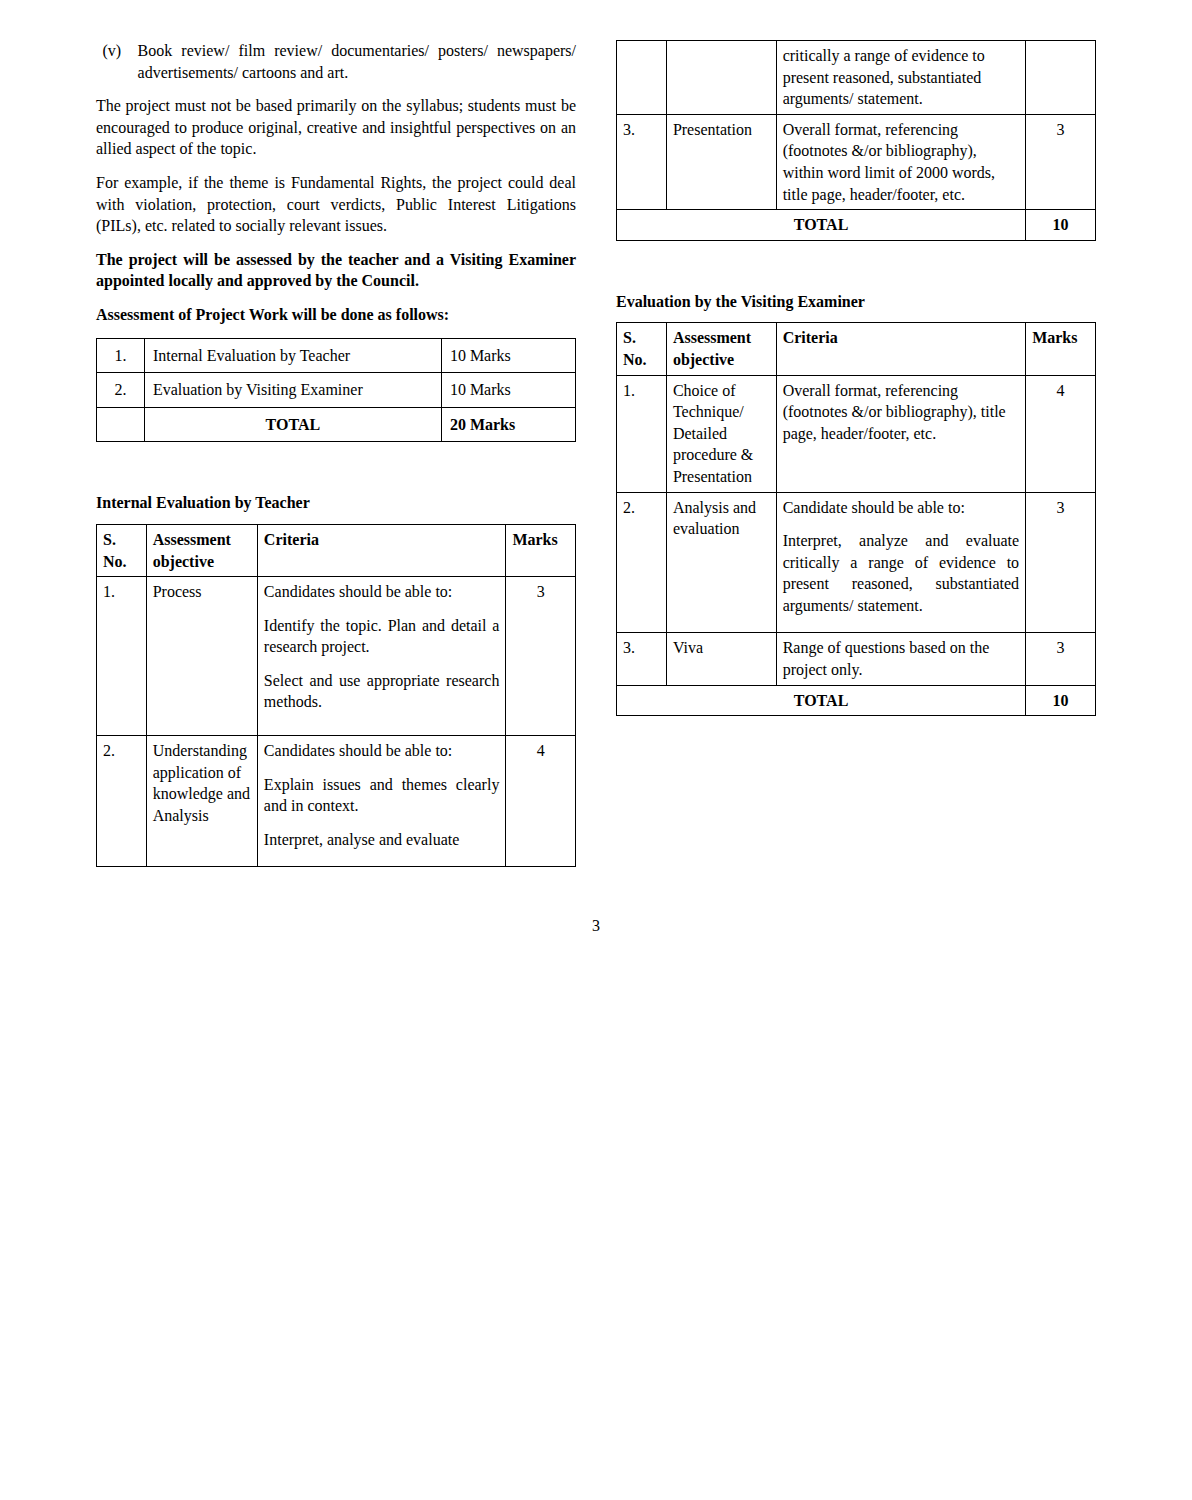(v)
Book review/ film review/ documentaries/ posters/ newspapers/ advertisements/ cartoons and art.
The project must not be based primarily on the syllabus; students must be encouraged to produce original, creative and insightful perspectives on an allied aspect of the topic.
For example, if the theme is Fundamental Rights, the project could deal with violation, protection, court verdicts, Public Interest Litigations (PILs), etc. related to socially relevant issues.
The project will be assessed by the teacher and a Visiting Examiner appointed locally and approved by the Council.
Assessment of Project Work will be done as follows:
| 1. | Internal Evaluation by Teacher | 10 Marks |
| 2. | Evaluation by Visiting Examiner | 10 Marks |
| | TOTAL | 20 Marks |
Internal Evaluation by Teacher
| S. No. | Assessment objective | Criteria | Marks |
| --- | --- | --- | --- |
| 1. | Process | Candidates should be able to: Identify the topic. Plan and detail a research project. Select and use appropriate research methods. | 3 |
| 2. | Understanding application of knowledge and Analysis | Candidates should be able to: Explain issues and themes clearly and in context. Interpret, analyse and evaluate | 4 |
| | | critically a range of evidence to present reasoned, substantiated arguments/ statement. | |
| 3. | Presentation | Overall format, referencing (footnotes &/or bibliography), within word limit of 2000 words, title page, header/footer, etc. | 3 |
| TOTAL | 10 |
Evaluation by the Visiting Examiner
| S. No. | Assessment objective | Criteria | Marks |
| --- | --- | --- | --- |
| 1. | Choice of Technique/ Detailed procedure & Presentation | Overall format, referencing (footnotes &/or bibliography), title page, header/footer, etc. | 4 |
| 2. | Analysis and evaluation | Candidate should be able to: Interpret, analyze and evaluate critically a range of evidence to present reasoned, substantiated arguments/ statement. | 3 |
| 3. | Viva | Range of questions based on the project only. | 3 |
| TOTAL | 10 |
3